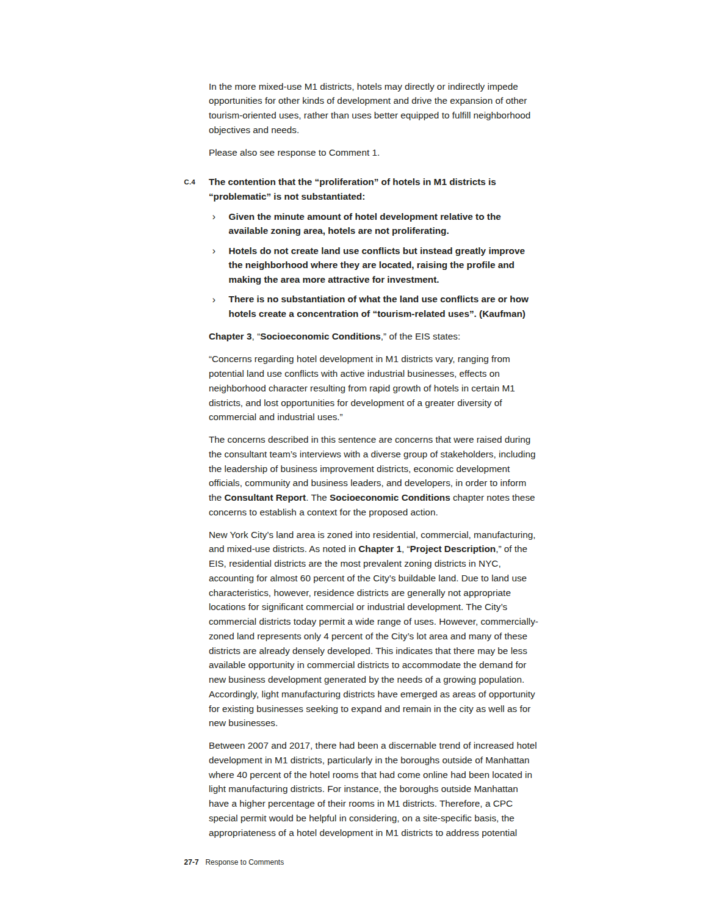In the more mixed-use M1 districts, hotels may directly or indirectly impede opportunities for other kinds of development and drive the expansion of other tourism-oriented uses, rather than uses better equipped to fulfill neighborhood objectives and needs.
Please also see response to Comment 1.
C.4
The contention that the “proliferation” of hotels in M1 districts is “problematic” is not substantiated:
Given the minute amount of hotel development relative to the available zoning area, hotels are not proliferating.
Hotels do not create land use conflicts but instead greatly improve the neighborhood where they are located, raising the profile and making the area more attractive for investment.
There is no substantiation of what the land use conflicts are or how hotels create a concentration of “tourism-related uses”. (Kaufman)
Chapter 3, “Socioeconomic Conditions,” of the EIS states:
“Concerns regarding hotel development in M1 districts vary, ranging from potential land use conflicts with active industrial businesses, effects on neighborhood character resulting from rapid growth of hotels in certain M1 districts, and lost opportunities for development of a greater diversity of commercial and industrial uses.”
The concerns described in this sentence are concerns that were raised during the consultant team’s interviews with a diverse group of stakeholders, including the leadership of business improvement districts, economic development officials, community and business leaders, and developers, in order to inform the Consultant Report. The Socioeconomic Conditions chapter notes these concerns to establish a context for the proposed action.
New York City’s land area is zoned into residential, commercial, manufacturing, and mixed-use districts. As noted in Chapter 1, “Project Description,” of the EIS, residential districts are the most prevalent zoning districts in NYC, accounting for almost 60 percent of the City’s buildable land. Due to land use characteristics, however, residence districts are generally not appropriate locations for significant commercial or industrial development. The City’s commercial districts today permit a wide range of uses. However, commercially-zoned land represents only 4 percent of the City’s lot area and many of these districts are already densely developed. This indicates that there may be less available opportunity in commercial districts to accommodate the demand for new business development generated by the needs of a growing population. Accordingly, light manufacturing districts have emerged as areas of opportunity for existing businesses seeking to expand and remain in the city as well as for new businesses.
Between 2007 and 2017, there had been a discernable trend of increased hotel development in M1 districts, particularly in the boroughs outside of Manhattan where 40 percent of the hotel rooms that had come online had been located in light manufacturing districts. For instance, the boroughs outside Manhattan have a higher percentage of their rooms in M1 districts. Therefore, a CPC special permit would be helpful in considering, on a site-specific basis, the appropriateness of a hotel development in M1 districts to address potential
27-7 Response to Comments